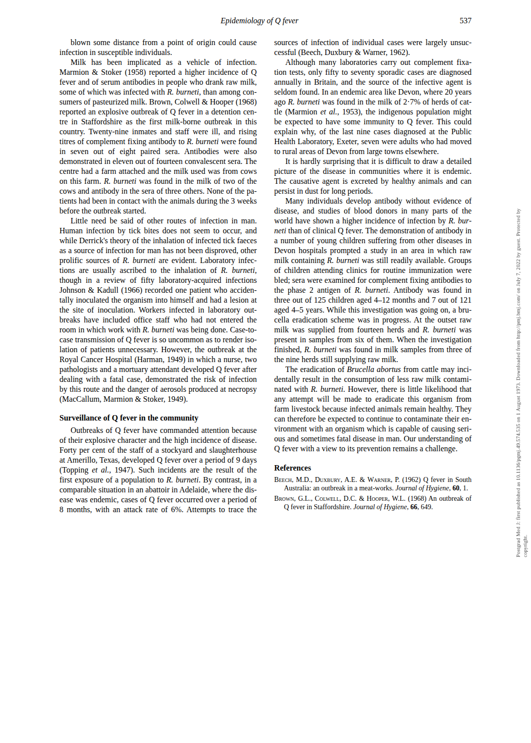Epidemiology of Q fever 537
blown some distance from a point of origin could cause infection in susceptible individuals.
Milk has been implicated as a vehicle of infection. Marmion & Stoker (1958) reported a higher incidence of Q fever and of serum antibodies in people who drank raw milk, some of which was infected with R. burneti, than among consumers of pasteurized milk. Brown, Colwell & Hooper (1968) reported an explosive outbreak of Q fever in a detention centre in Staffordshire as the first milk-borne outbreak in this country. Twenty-nine inmates and staff were ill, and rising titres of complement fixing antibody to R. burneti were found in seven out of eight paired sera. Antibodies were also demonstrated in eleven out of fourteen convalescent sera. The centre had a farm attached and the milk used was from cows on this farm. R. burneti was found in the milk of two of the cows and antibody in the sera of three others. None of the patients had been in contact with the animals during the 3 weeks before the outbreak started.
Little need be said of other routes of infection in man. Human infection by tick bites does not seem to occur, and while Derrick's theory of the inhalation of infected tick faeces as a source of infection for man has not been disproved, other prolific sources of R. burneti are evident. Laboratory infections are usually ascribed to the inhalation of R. burneti, though in a review of fifty laboratory-acquired infections Johnson & Kadull (1966) recorded one patient who accidentally inoculated the organism into himself and had a lesion at the site of inoculation. Workers infected in laboratory outbreaks have included office staff who had not entered the room in which work with R. burneti was being done. Case-to-case transmission of Q fever is so uncommon as to render isolation of patients unnecessary. However, the outbreak at the Royal Cancer Hospital (Harman, 1949) in which a nurse, two pathologists and a mortuary attendant developed Q fever after dealing with a fatal case, demonstrated the risk of infection by this route and the danger of aerosols produced at necropsy (MacCallum, Marmion & Stoker, 1949).
Surveillance of Q fever in the community
Outbreaks of Q fever have commanded attention because of their explosive character and the high incidence of disease. Forty per cent of the staff of a stockyard and slaughterhouse at Amerillo, Texas, developed Q fever over a period of 9 days (Topping et al., 1947). Such incidents are the result of the first exposure of a population to R. burneti. By contrast, in a comparable situation in an abattoir in Adelaide, where the disease was endemic, cases of Q fever occurred over a period of 8 months, with an attack rate of 6%. Attempts to trace the sources of infection of individual cases were largely unsuccessful (Beech, Duxbury & Warner, 1962).
Although many laboratories carry out complement fixation tests, only fifty to seventy sporadic cases are diagnosed annually in Britain, and the source of the infective agent is seldom found. In an endemic area like Devon, where 20 years ago R. burneti was found in the milk of 2·7% of herds of cattle (Marmion et al., 1953), the indigenous population might be expected to have some immunity to Q fever. This could explain why, of the last nine cases diagnosed at the Public Health Laboratory, Exeter, seven were adults who had moved to rural areas of Devon from large towns elsewhere.
It is hardly surprising that it is difficult to draw a detailed picture of the disease in communities where it is endemic. The causative agent is excreted by healthy animals and can persist in dust for long periods.
Many individuals develop antibody without evidence of disease, and studies of blood donors in many parts of the world have shown a higher incidence of infection by R. burneti than of clinical Q fever. The demonstration of antibody in a number of young children suffering from other diseases in Devon hospitals prompted a study in an area in which raw milk containing R. burneti was still readily available. Groups of children attending clinics for routine immunization were bled; sera were examined for complement fixing antibodies to the phase 2 antigen of R. burneti. Antibody was found in three out of 125 children aged 4–12 months and 7 out of 121 aged 4–5 years. While this investigation was going on, a brucella eradication scheme was in progress. At the outset raw milk was supplied from fourteen herds and R. burneti was present in samples from six of them. When the investigation finished, R. burneti was found in milk samples from three of the nine herds still supplying raw milk.
The eradication of Brucella abortus from cattle may incidentally result in the consumption of less raw milk contaminated with R. burneti. However, there is little likelihood that any attempt will be made to eradicate this organism from farm livestock because infected animals remain healthy. They can therefore be expected to continue to contaminate their environment with an organism which is capable of causing serious and sometimes fatal disease in man. Our understanding of Q fever with a view to its prevention remains a challenge.
References
Beech, M.D., Duxbury, A.E. & Warner, P. (1962) Q fever in South Australia: an outbreak in a meat-works. Journal of Hygiene, 60, 1.
Brown, G.L., Colwell, D.C. & Hooper, W.L. (1968) An outbreak of Q fever in Staffordshire. Journal of Hygiene, 66, 649.
Postgrad Med J: first published as 10.1136/pgmj.49.574.535 on 1 August 1973. Downloaded from http://pmj.bmj.com/ on July 7, 2022 by guest. Protected by copyright.